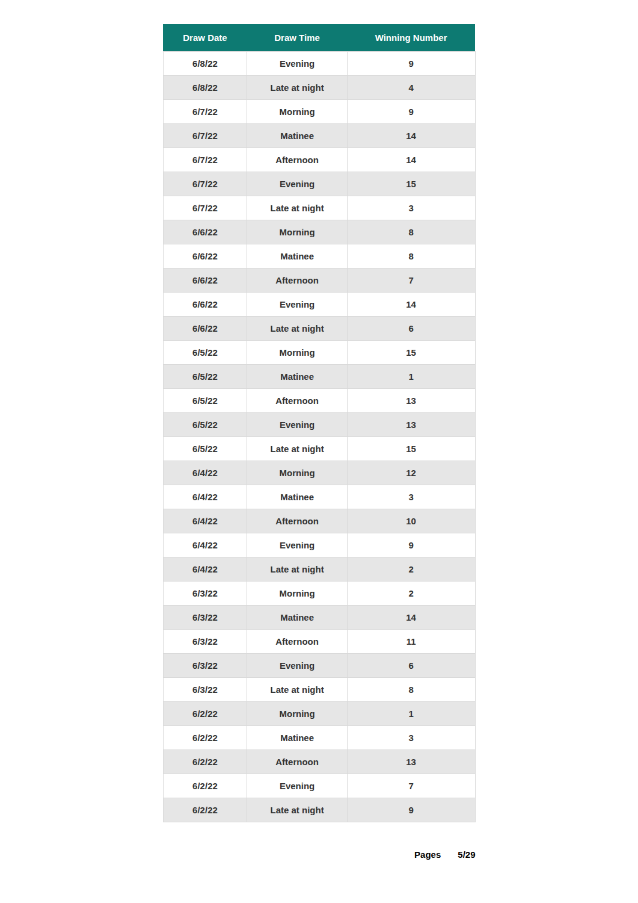| Draw Date | Draw Time | Winning Number |
| --- | --- | --- |
| 6/8/22 | Evening | 9 |
| 6/8/22 | Late at night | 4 |
| 6/7/22 | Morning | 9 |
| 6/7/22 | Matinee | 14 |
| 6/7/22 | Afternoon | 14 |
| 6/7/22 | Evening | 15 |
| 6/7/22 | Late at night | 3 |
| 6/6/22 | Morning | 8 |
| 6/6/22 | Matinee | 8 |
| 6/6/22 | Afternoon | 7 |
| 6/6/22 | Evening | 14 |
| 6/6/22 | Late at night | 6 |
| 6/5/22 | Morning | 15 |
| 6/5/22 | Matinee | 1 |
| 6/5/22 | Afternoon | 13 |
| 6/5/22 | Evening | 13 |
| 6/5/22 | Late at night | 15 |
| 6/4/22 | Morning | 12 |
| 6/4/22 | Matinee | 3 |
| 6/4/22 | Afternoon | 10 |
| 6/4/22 | Evening | 9 |
| 6/4/22 | Late at night | 2 |
| 6/3/22 | Morning | 2 |
| 6/3/22 | Matinee | 14 |
| 6/3/22 | Afternoon | 11 |
| 6/3/22 | Evening | 6 |
| 6/3/22 | Late at night | 8 |
| 6/2/22 | Morning | 1 |
| 6/2/22 | Matinee | 3 |
| 6/2/22 | Afternoon | 13 |
| 6/2/22 | Evening | 7 |
| 6/2/22 | Late at night | 9 |
Pages 5/29